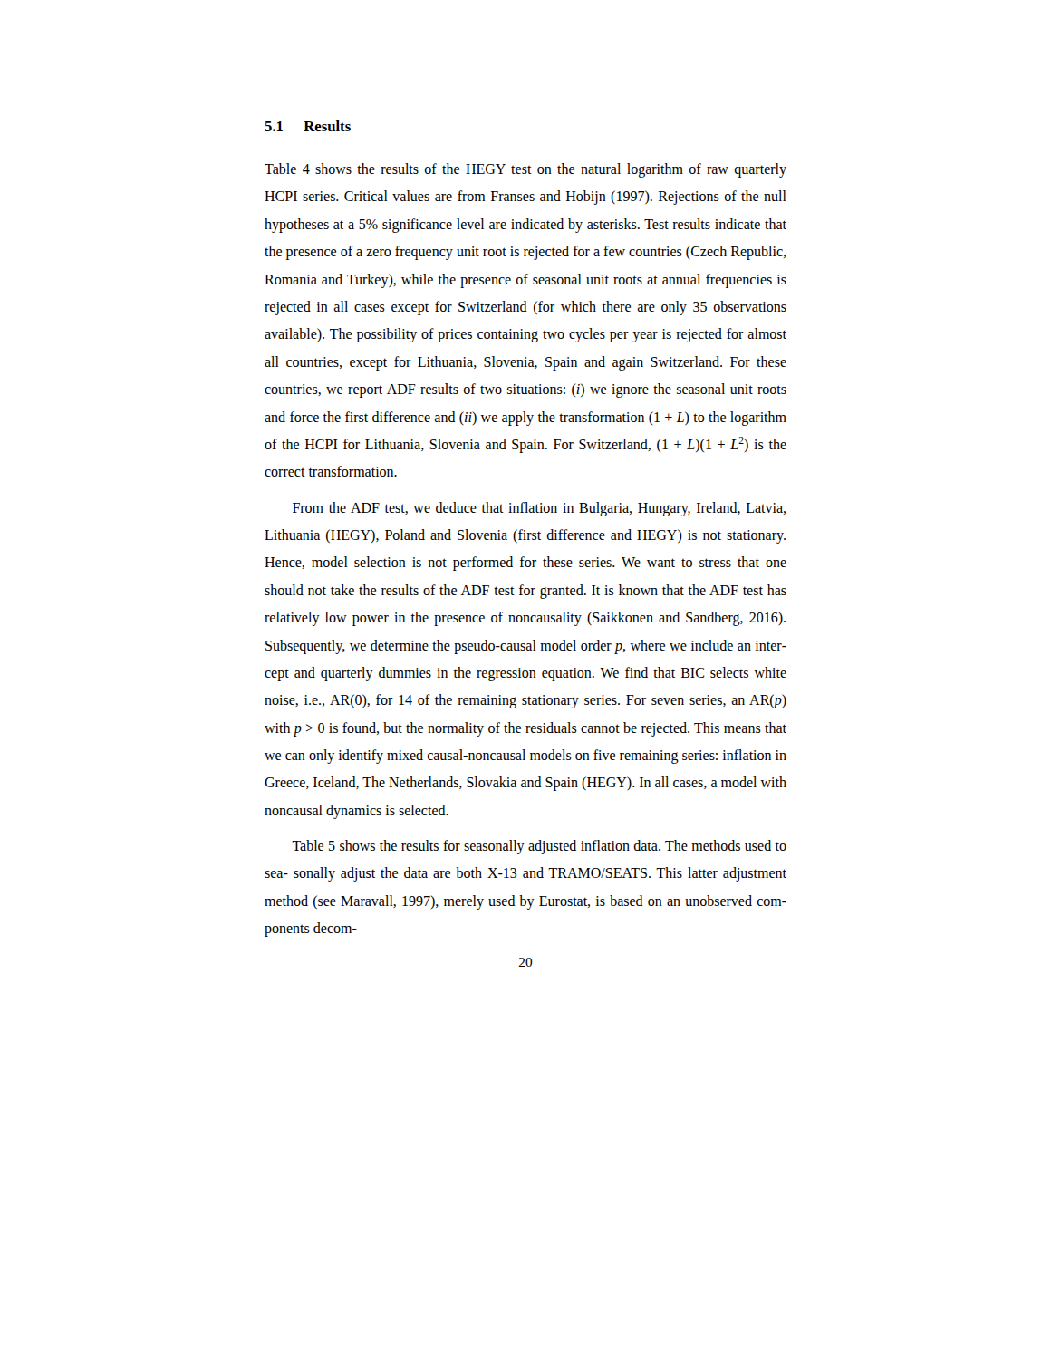5.1 Results
Table 4 shows the results of the HEGY test on the natural logarithm of raw quarterly HCPI series. Critical values are from Franses and Hobijn (1997). Rejections of the null hypotheses at a 5% significance level are indicated by asterisks. Test results indicate that the presence of a zero frequency unit root is rejected for a few countries (Czech Republic, Romania and Turkey), while the presence of seasonal unit roots at annual frequencies is rejected in all cases except for Switzerland (for which there are only 35 observations available). The possibility of prices containing two cycles per year is rejected for almost all countries, except for Lithuania, Slovenia, Spain and again Switzerland. For these countries, we report ADF results of two situations: (i) we ignore the seasonal unit roots and force the first difference and (ii) we apply the transformation (1 + L) to the logarithm of the HCPI for Lithuania, Slovenia and Spain. For Switzerland, (1 + L)(1 + L2) is the correct transformation.
From the ADF test, we deduce that inflation in Bulgaria, Hungary, Ireland, Latvia, Lithuania (HEGY), Poland and Slovenia (first difference and HEGY) is not stationary. Hence, model selection is not performed for these series. We want to stress that one should not take the results of the ADF test for granted. It is known that the ADF test has relatively low power in the presence of noncausality (Saikkonen and Sandberg, 2016). Subsequently, we determine the pseudo-causal model order p, where we include an intercept and quarterly dummies in the regression equation. We find that BIC selects white noise, i.e., AR(0), for 14 of the remaining stationary series. For seven series, an AR(p) with p > 0 is found, but the normality of the residuals cannot be rejected. This means that we can only identify mixed causal-noncausal models on five remaining series: inflation in Greece, Iceland, The Netherlands, Slovakia and Spain (HEGY). In all cases, a model with noncausal dynamics is selected.
Table 5 shows the results for seasonally adjusted inflation data. The methods used to sea- sonally adjust the data are both X-13 and TRAMO/SEATS. This latter adjustment method (see Maravall, 1997), merely used by Eurostat, is based on an unobserved components decom-
20